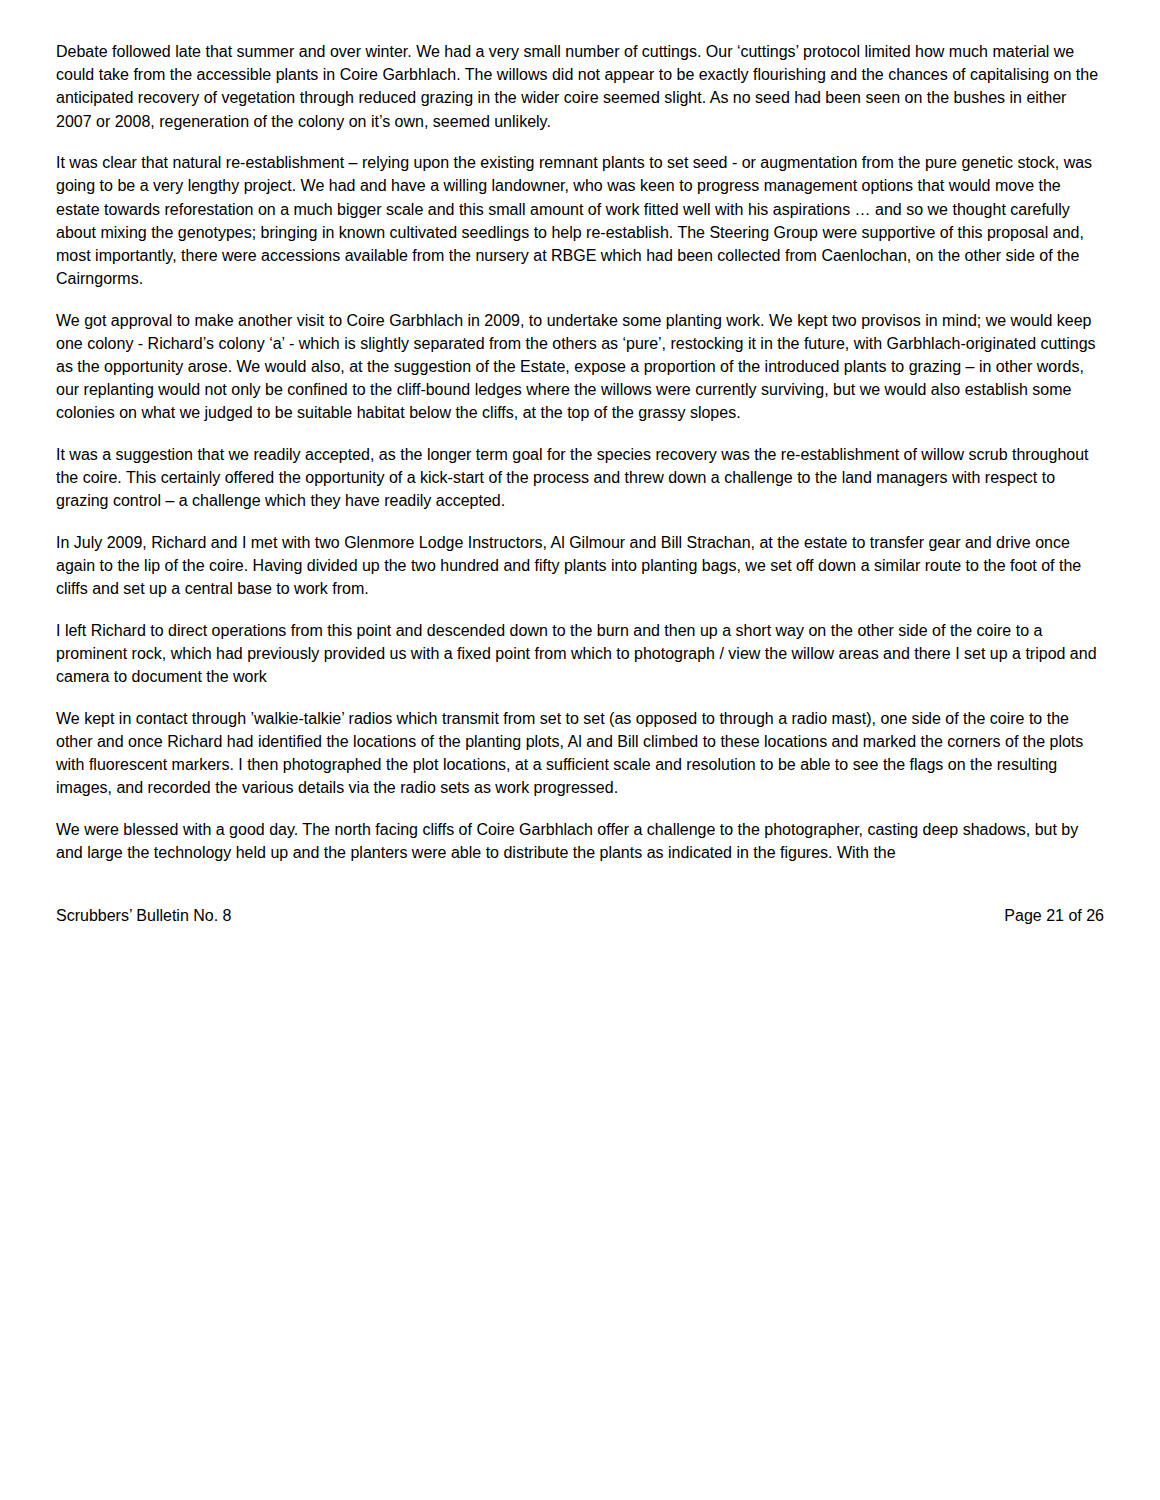Debate followed late that summer and over winter. We had a very small number of cuttings. Our ‘cuttings’ protocol limited how much material we could take from the accessible plants in Coire Garbhlach. The willows did not appear to be exactly flourishing and the chances of capitalising on the anticipated recovery of vegetation through reduced grazing in the wider coire seemed slight. As no seed had been seen on the bushes in either 2007 or 2008, regeneration of the colony on it’s own, seemed unlikely.
It was clear that natural re-establishment – relying upon the existing remnant plants to set seed - or augmentation from the pure genetic stock, was going to be a very lengthy project. We had and have a willing landowner, who was keen to progress management options that would move the estate towards reforestation on a much bigger scale and this small amount of work fitted well with his aspirations … and so we thought carefully about mixing the genotypes; bringing in known cultivated seedlings to help re-establish. The Steering Group were supportive of this proposal and, most importantly, there were accessions available from the nursery at RBGE which had been collected from Caenlochan, on the other side of the Cairngorms.
We got approval to make another visit to Coire Garbhlach in 2009, to undertake some planting work. We kept two provisos in mind; we would keep one colony - Richard’s colony ‘a’ - which is slightly separated from the others as ‘pure’, restocking it in the future, with Garbhlach-originated cuttings as the opportunity arose. We would also, at the suggestion of the Estate, expose a proportion of the introduced plants to grazing – in other words, our replanting would not only be confined to the cliff-bound ledges where the willows were currently surviving, but we would also establish some colonies on what we judged to be suitable habitat below the cliffs, at the top of the grassy slopes.
It was a suggestion that we readily accepted, as the longer term goal for the species recovery was the re-establishment of willow scrub throughout the coire. This certainly offered the opportunity of a kick-start of the process and threw down a challenge to the land managers with respect to grazing control – a challenge which they have readily accepted.
In July 2009, Richard and I met with two Glenmore Lodge Instructors, Al Gilmour and Bill Strachan, at the estate to transfer gear and drive once again to the lip of the coire. Having divided up the two hundred and fifty plants into planting bags, we set off down a similar route to the foot of the cliffs and set up a central base to work from.
I left Richard to direct operations from this point and descended down to the burn and then up a short way on the other side of the coire to a prominent rock, which had previously provided us with a fixed point from which to photograph / view the willow areas and there I set up a tripod and camera to document the work
We kept in contact through ’walkie-talkie’ radios which transmit from set to set (as opposed to through a radio mast), one side of the coire to the other and once Richard had identified the locations of the planting plots, Al and Bill climbed to these locations and marked the corners of the plots with fluorescent markers. I then photographed the plot locations, at a sufficient scale and resolution to be able to see the flags on the resulting images, and recorded the various details via the radio sets as work progressed.
We were blessed with a good day. The north facing cliffs of Coire Garbhlach offer a challenge to the photographer, casting deep shadows, but by and large the technology held up and the planters were able to distribute the plants as indicated in the figures. With the
Scrubbers’ Bulletin No. 8 Page 21 of 26